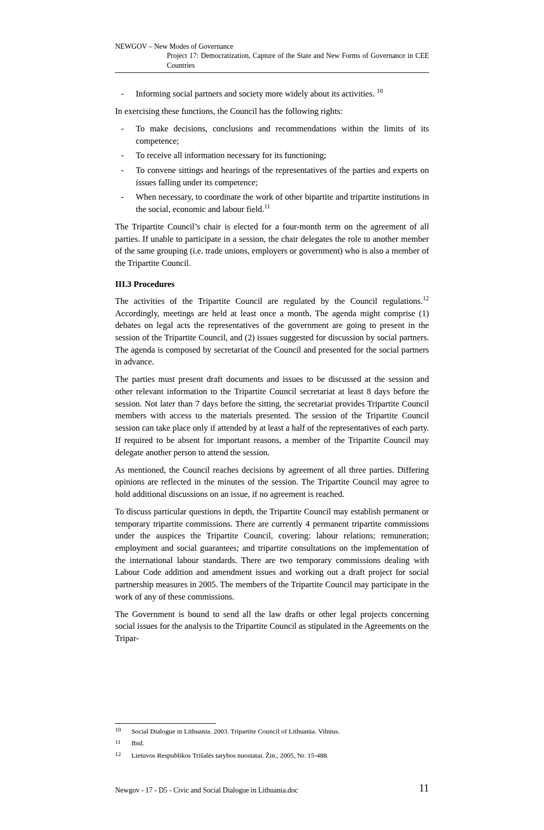NEWGOV – New Modes of Governance
Project 17: Democratization, Capture of the State and New Forms of Governance in CEE Countries
Informing social partners and society more widely about its activities. 10
In exercising these functions, the Council has the following rights:
To make decisions, conclusions and recommendations within the limits of its competence;
To receive all information necessary for its functioning;
To convene sittings and hearings of the representatives of the parties and experts on issues falling under its competence;
When necessary, to coordinate the work of other bipartite and tripartite institutions in the social, economic and labour field.11
The Tripartite Council’s chair is elected for a four-month term on the agreement of all parties. If unable to participate in a session, the chair delegates the role to another member of the same grouping (i.e. trade unions, employers or government) who is also a member of the Tripartite Council.
III.3 Procedures
The activities of the Tripartite Council are regulated by the Council regulations.12 Accordingly, meetings are held at least once a month. The agenda might comprise (1) debates on legal acts the representatives of the government are going to present in the session of the Tripartite Council, and (2) issues suggested for discussion by social partners. The agenda is composed by secretariat of the Council and presented for the social partners in advance.
The parties must present draft documents and issues to be discussed at the session and other relevant information to the Tripartite Council secretariat at least 8 days before the session. Not later than 7 days before the sitting, the secretariat provides Tripartite Council members with access to the materials presented. The session of the Tripartite Council session can take place only if attended by at least a half of the representatives of each party. If required to be absent for important reasons, a member of the Tripartite Council may delegate another person to attend the session.
As mentioned, the Council reaches decisions by agreement of all three parties. Differing opinions are reflected in the minutes of the session. The Tripartite Council may agree to hold additional discussions on an issue, if no agreement is reached.
To discuss particular questions in depth, the Tripartite Council may establish permanent or temporary tripartite commissions. There are currently 4 permanent tripartite commissions under the auspices the Tripartite Council, covering: labour relations; remuneration; employment and social guarantees; and tripartite consultations on the implementation of the international labour standards. There are two temporary commissions dealing with Labour Code addition and amendment issues and working out a draft project for social partnership measures in 2005. The members of the Tripartite Council may participate in the work of any of these commissions.
The Government is bound to send all the law drafts or other legal projects concerning social issues for the analysis to the Tripartite Council as stipulated in the Agreements on the Tripar-
10 Social Dialogue in Lithuania. 2003. Tripartite Council of Lithuania. Vilnius.
11 Ibid.
12 Lietuvos Respublikos Trišalės tarybos nuostatai. Žin., 2005, Nr. 15-488.
Newgov - 17 - D5 - Civic and Social Dialogue in Lithuania.doc 11